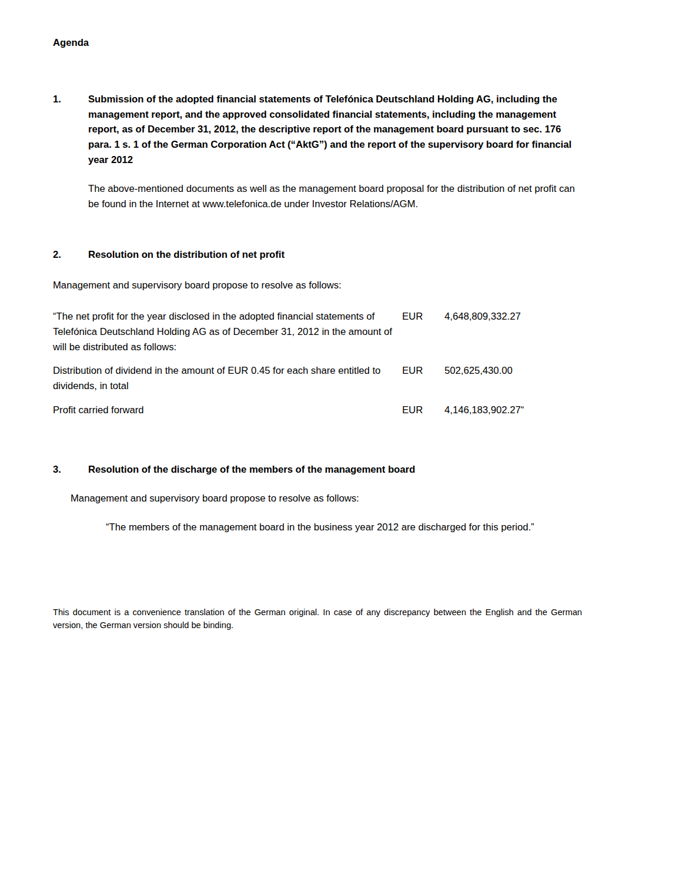Agenda
1.
Submission of the adopted financial statements of Telefónica Deutschland Holding AG, including the management report, and the approved consolidated financial statements, including the management report, as of December 31, 2012, the descriptive report of the management board pursuant to sec. 176 para. 1 s. 1 of the German Corporation Act (“AktG”) and the report of the supervisory board for financial year 2012
The above-mentioned documents as well as the management board proposal for the distribution of net profit can be found in the Internet at www.telefonica.de under Investor Relations/AGM.
2.
Resolution on the distribution of net profit
Management and supervisory board propose to resolve as follows:
| “The net profit for the year disclosed in the adopted financial statements of Telefónica Deutschland Holding AG as of December 31, 2012 in the amount of will be distributed as follows: | EUR | 4,648,809,332.27 |
| Distribution of dividend in the amount of EUR 0.45 for each share entitled to dividends, in total | EUR | 502,625,430.00 |
| Profit carried forward | EUR | 4,146,183,902.27“ |
3.
Resolution of the discharge of the members of the management board
Management and supervisory board propose to resolve as follows:
“The members of the management board in the business year 2012 are discharged for this period.”
This document is a convenience translation of the German original. In case of any discrepancy between the English and the German version, the German version should be binding.